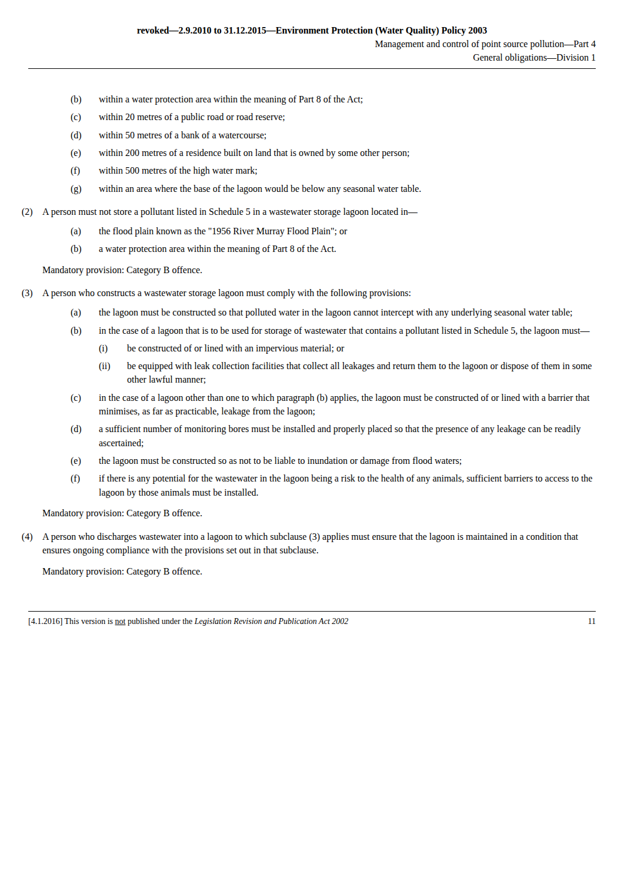revoked—2.9.2010 to 31.12.2015—Environment Protection (Water Quality) Policy 2003
Management and control of point source pollution—Part 4
General obligations—Division 1
(b) within a water protection area within the meaning of Part 8 of the Act;
(c) within 20 metres of a public road or road reserve;
(d) within 50 metres of a bank of a watercourse;
(e) within 200 metres of a residence built on land that is owned by some other person;
(f) within 500 metres of the high water mark;
(g) within an area where the base of the lagoon would be below any seasonal water table.
(2) A person must not store a pollutant listed in Schedule 5 in a wastewater storage lagoon located in—
(a) the flood plain known as the "1956 River Murray Flood Plain"; or
(b) a water protection area within the meaning of Part 8 of the Act.
Mandatory provision: Category B offence.
(3) A person who constructs a wastewater storage lagoon must comply with the following provisions:
(a) the lagoon must be constructed so that polluted water in the lagoon cannot intercept with any underlying seasonal water table;
(b) in the case of a lagoon that is to be used for storage of wastewater that contains a pollutant listed in Schedule 5, the lagoon must—
(i) be constructed of or lined with an impervious material; or
(ii) be equipped with leak collection facilities that collect all leakages and return them to the lagoon or dispose of them in some other lawful manner;
(c) in the case of a lagoon other than one to which paragraph (b) applies, the lagoon must be constructed of or lined with a barrier that minimises, as far as practicable, leakage from the lagoon;
(d) a sufficient number of monitoring bores must be installed and properly placed so that the presence of any leakage can be readily ascertained;
(e) the lagoon must be constructed so as not to be liable to inundation or damage from flood waters;
(f) if there is any potential for the wastewater in the lagoon being a risk to the health of any animals, sufficient barriers to access to the lagoon by those animals must be installed.
Mandatory provision: Category B offence.
(4) A person who discharges wastewater into a lagoon to which subclause (3) applies must ensure that the lagoon is maintained in a condition that ensures ongoing compliance with the provisions set out in that subclause.
Mandatory provision: Category B offence.
[4.1.2016] This version is not published under the Legislation Revision and Publication Act 2002 11